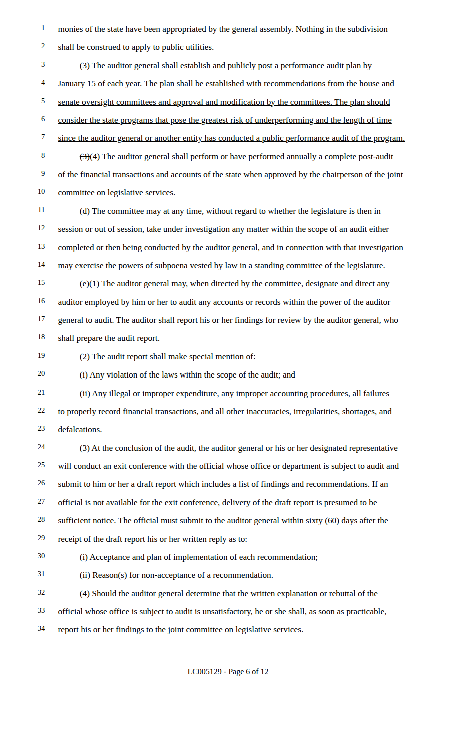monies of the state have been appropriated by the general assembly. Nothing in the subdivision
shall be construed to apply to public utilities.
(3) The auditor general shall establish and publicly post a performance audit plan by
January 15 of each year. The plan shall be established with recommendations from the house and
senate oversight committees and approval and modification by the committees. The plan should
consider the state programs that pose the greatest risk of underperforming and the length of time
since the auditor general or another entity has conducted a public performance audit of the program.
(3)(4) The auditor general shall perform or have performed annually a complete post-audit
of the financial transactions and accounts of the state when approved by the chairperson of the joint
committee on legislative services.
(d) The committee may at any time, without regard to whether the legislature is then in
session or out of session, take under investigation any matter within the scope of an audit either
completed or then being conducted by the auditor general, and in connection with that investigation
may exercise the powers of subpoena vested by law in a standing committee of the legislature.
(e)(1) The auditor general may, when directed by the committee, designate and direct any
auditor employed by him or her to audit any accounts or records within the power of the auditor
general to audit. The auditor shall report his or her findings for review by the auditor general, who
shall prepare the audit report.
(2) The audit report shall make special mention of:
(i) Any violation of the laws within the scope of the audit; and
(ii) Any illegal or improper expenditure, any improper accounting procedures, all failures
to properly record financial transactions, and all other inaccuracies, irregularities, shortages, and
defalcations.
(3) At the conclusion of the audit, the auditor general or his or her designated representative
will conduct an exit conference with the official whose office or department is subject to audit and
submit to him or her a draft report which includes a list of findings and recommendations. If an
official is not available for the exit conference, delivery of the draft report is presumed to be
sufficient notice. The official must submit to the auditor general within sixty (60) days after the
receipt of the draft report his or her written reply as to:
(i) Acceptance and plan of implementation of each recommendation;
(ii) Reason(s) for non-acceptance of a recommendation.
(4) Should the auditor general determine that the written explanation or rebuttal of the
official whose office is subject to audit is unsatisfactory, he or she shall, as soon as practicable,
report his or her findings to the joint committee on legislative services.
LC005129 - Page 6 of 12